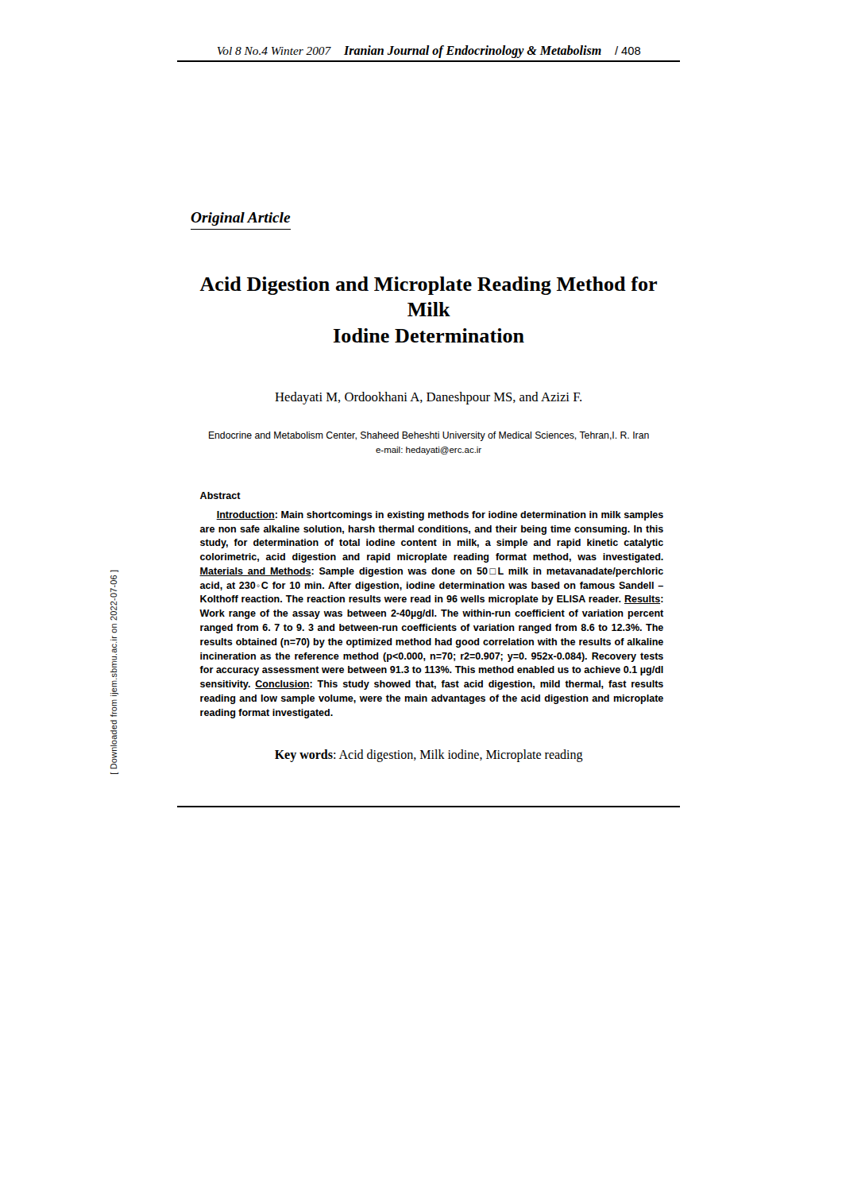Vol 8 No.4 Winter 2007 Iranian Journal of Endocrinology & Metabolism / 408
Original Article
Acid Digestion and Microplate Reading Method for Milk
Iodine Determination
Hedayati M, Ordookhani A, Daneshpour MS, and Azizi F.
Endocrine and Metabolism Center, Shaheed Beheshti University of Medical Sciences, Tehran,I. R. Iran
e-mail: hedayati@erc.ac.ir
Abstract
Introduction: Main shortcomings in existing methods for iodine determination in milk samples are non safe alkaline solution, harsh thermal conditions, and their being time consuming. In this study, for determination of total iodine content in milk, a simple and rapid kinetic catalytic colorimetric, acid digestion and rapid microplate reading format method, was investigated. Materials and Methods: Sample digestion was done on 50□L milk in metavanadate/perchloric acid, at 230◦C for 10 min. After digestion, iodine determination was based on famous Sandell – Kolthoff reaction. The reaction results were read in 96 wells microplate by ELISA reader. Results: Work range of the assay was between 2-40µg/dl. The within-run coefficient of variation percent ranged from 6. 7 to 9. 3 and between-run coefficients of variation ranged from 8.6 to 12.3%. The results obtained (n=70) by the optimized method had good correlation with the results of alkaline incineration as the reference method (p<0.000, n=70; r2=0.907; y=0. 952x-0.084). Recovery tests for accuracy assessment were between 91.3 to 113%. This method enabled us to achieve 0.1 µg/dl sensitivity. Conclusion: This study showed that, fast acid digestion, mild thermal, fast results reading and low sample volume, were the main advantages of the acid digestion and microplate reading format investigated.
Key words: Acid digestion, Milk iodine, Microplate reading
[ Downloaded from ijem.sbmu.ac.ir on 2022-07-06 ]